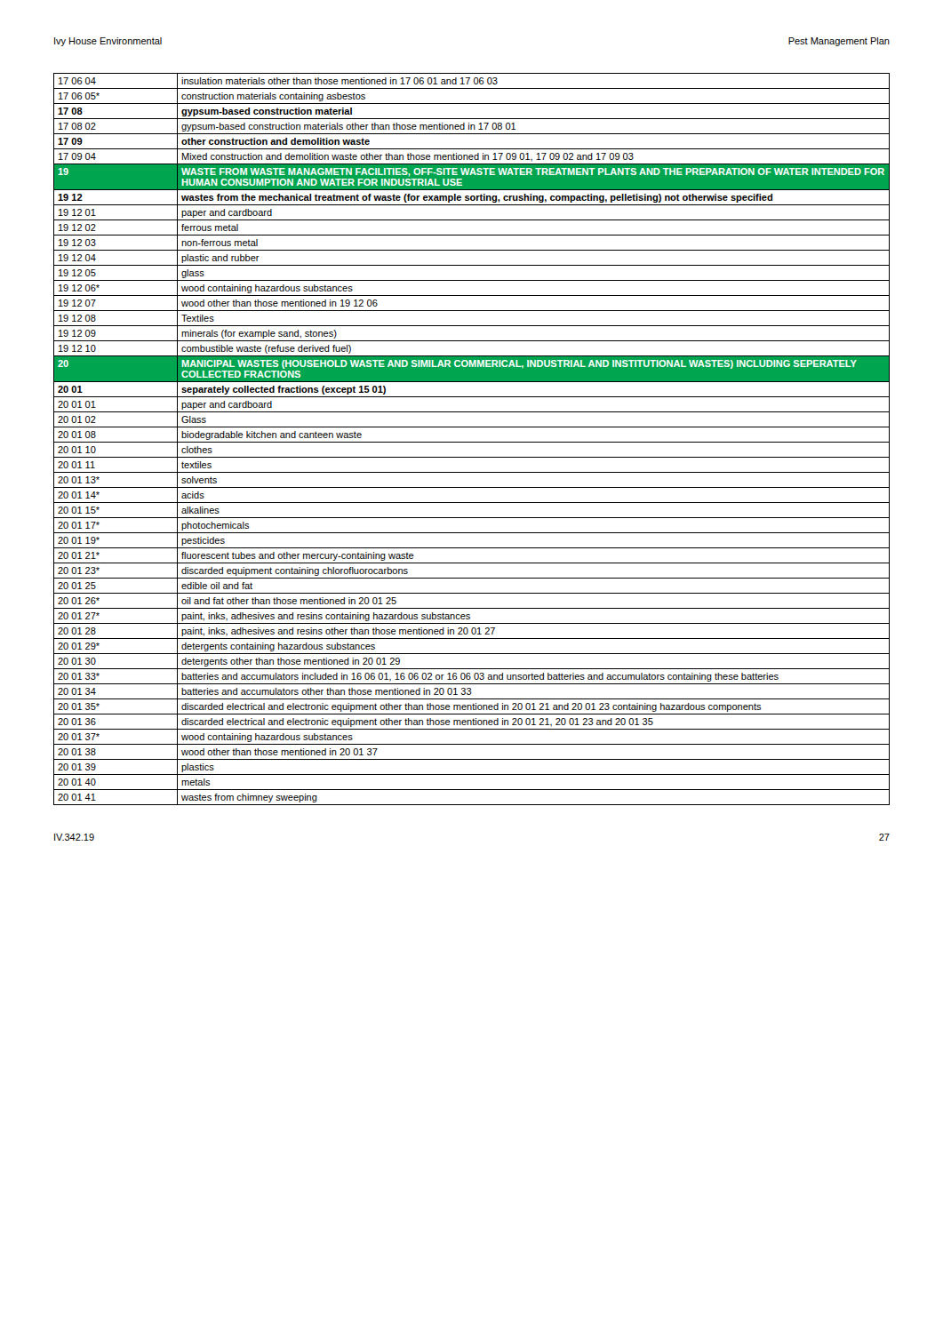Ivy House Environmental
Pest Management Plan
| 17 06 04 | insulation materials other than those mentioned in 17 06 01 and 17 06 03 |
| 17 06 05* | construction materials containing asbestos |
| 17 08 | gypsum-based construction material |
| 17 08 02 | gypsum-based construction materials other than those mentioned in 17 08 01 |
| 17 09 | other construction and demolition waste |
| 17 09 04 | Mixed construction and demolition waste other than those mentioned in 17 09 01, 17 09 02 and 17 09 03 |
| 19 | WASTE FROM WASTE MANAGMETN FACILITIES, OFF-SITE WASTE WATER TREATMENT PLANTS AND THE PREPARATION OF WATER INTENDED FOR HUMAN CONSUMPTION AND WATER FOR INDUSTRIAL USE |
| 19 12 | wastes from the mechanical treatment of waste (for example sorting, crushing, compacting, pelletising) not otherwise specified |
| 19 12 01 | paper and cardboard |
| 19 12 02 | ferrous metal |
| 19 12 03 | non-ferrous metal |
| 19 12 04 | plastic and rubber |
| 19 12 05 | glass |
| 19 12 06* | wood containing hazardous substances |
| 19 12 07 | wood other than those mentioned in 19 12 06 |
| 19 12 08 | Textiles |
| 19 12 09 | minerals (for example sand, stones) |
| 19 12 10 | combustible waste (refuse derived fuel) |
| 20 | MANICIPAL WASTES (HOUSEHOLD WASTE AND SIMILAR COMMERICAL, INDUSTRIAL AND INSTITUTIONAL WASTES) INCLUDING SEPERATELY COLLECTED FRACTIONS |
| 20 01 | separately collected fractions (except 15 01) |
| 20 01 01 | paper and cardboard |
| 20 01 02 | Glass |
| 20 01 08 | biodegradable kitchen and canteen waste |
| 20 01 10 | clothes |
| 20 01 11 | textiles |
| 20 01 13* | solvents |
| 20 01 14* | acids |
| 20 01 15* | alkalines |
| 20 01 17* | photochemicals |
| 20 01 19* | pesticides |
| 20 01 21* | fluorescent tubes and other mercury-containing waste |
| 20 01 23* | discarded equipment containing chlorofluorocarbons |
| 20 01 25 | edible oil and fat |
| 20 01 26* | oil and fat other than those mentioned in 20 01 25 |
| 20 01 27* | paint, inks, adhesives and resins containing hazardous substances |
| 20 01 28 | paint, inks, adhesives and resins other than those mentioned in 20 01 27 |
| 20 01 29* | detergents containing hazardous substances |
| 20 01 30 | detergents other than those mentioned in 20 01 29 |
| 20 01 33* | batteries and accumulators included in 16 06 01, 16 06 02 or 16 06 03 and unsorted batteries and accumulators containing these batteries |
| 20 01 34 | batteries and accumulators other than those mentioned in 20 01 33 |
| 20 01 35* | discarded electrical and electronic equipment other than those mentioned in 20 01 21 and 20 01 23 containing hazardous components |
| 20 01 36 | discarded electrical and electronic equipment other than those mentioned in 20 01 21, 20 01 23 and 20 01 35 |
| 20 01 37* | wood containing hazardous substances |
| 20 01 38 | wood other than those mentioned in 20 01 37 |
| 20 01 39 | plastics |
| 20 01 40 | metals |
| 20 01 41 | wastes from chimney sweeping |
IV.342.19
27